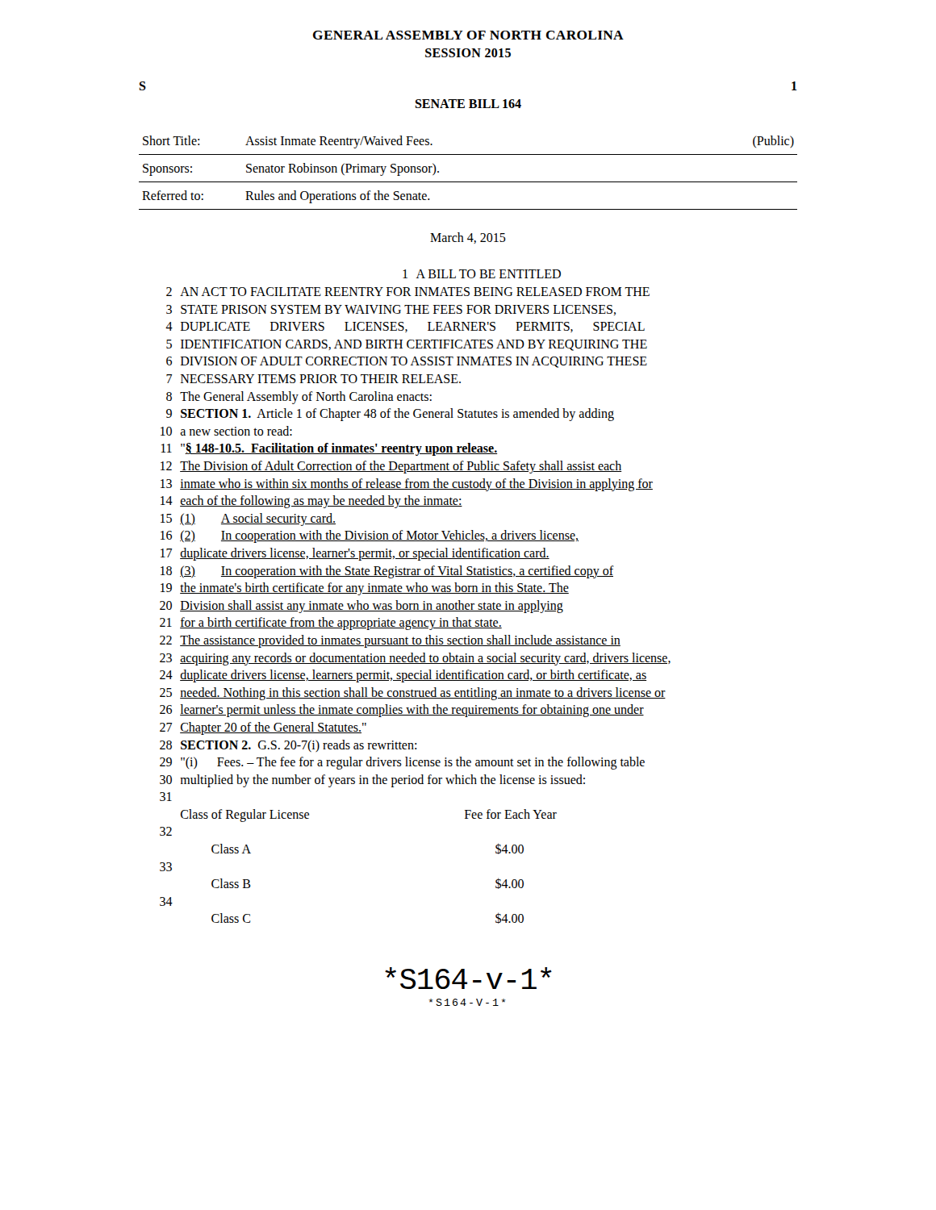GENERAL ASSEMBLY OF NORTH CAROLINA
SESSION 2015
S 1
SENATE BILL 164
| Short Title: | Assist Inmate Reentry/Waived Fees. | (Public) |
| Sponsors: | Senator Robinson (Primary Sponsor). |
| Referred to: | Rules and Operations of the Senate. |
March 4, 2015
1 A BILL TO BE ENTITLED
2 AN ACT TO FACILITATE REENTRY FOR INMATES BEING RELEASED FROM THE
3 STATE PRISON SYSTEM BY WAIVING THE FEES FOR DRIVERS LICENSES,
4 DUPLICATE DRIVERS LICENSES, LEARNER'S PERMITS, SPECIAL
5 IDENTIFICATION CARDS, AND BIRTH CERTIFICATES AND BY REQUIRING THE
6 DIVISION OF ADULT CORRECTION TO ASSIST INMATES IN ACQUIRING THESE
7 NECESSARY ITEMS PRIOR TO THEIR RELEASE.
8 The General Assembly of North Carolina enacts:
9 SECTION 1. Article 1 of Chapter 48 of the General Statutes is amended by adding
10a new section to read:
11"§ 148-10.5. Facilitation of inmates' reentry upon release.
12 The Division of Adult Correction of the Department of Public Safety shall assist each
13 inmate who is within six months of release from the custody of the Division in applying for
14 each of the following as may be needed by the inmate:
15(1) A social security card.
16(2) In cooperation with the Division of Motor Vehicles, a drivers license,
17 duplicate drivers license, learner's permit, or special identification card.
18(3) In cooperation with the State Registrar of Vital Statistics, a certified copy of
19 the inmate's birth certificate for any inmate who was born in this State. The
20 Division shall assist any inmate who was born in another state in applying
21 for a birth certificate from the appropriate agency in that state.
22 The assistance provided to inmates pursuant to this section shall include assistance in
23 acquiring any records or documentation needed to obtain a social security card, drivers license,
24 duplicate drivers license, learners permit, special identification card, or birth certificate, as
25 needed. Nothing in this section shall be construed as entitling an inmate to a drivers license or
26 learner's permit unless the inmate complies with the requirements for obtaining one under
27 Chapter 20 of the General Statutes."
28 SECTION 2. G.S. 20-7(i) reads as rewritten:
29"(i) Fees. – The fee for a regular drivers license is the amount set in the following table
30multiplied by the number of years in the period for which the license is issued:
31 Class of Regular License Fee for Each Year
32 Class A$4.00
33 Class B$4.00
34 Class C$4.00
*S164-v-1*
*S164-V-1*